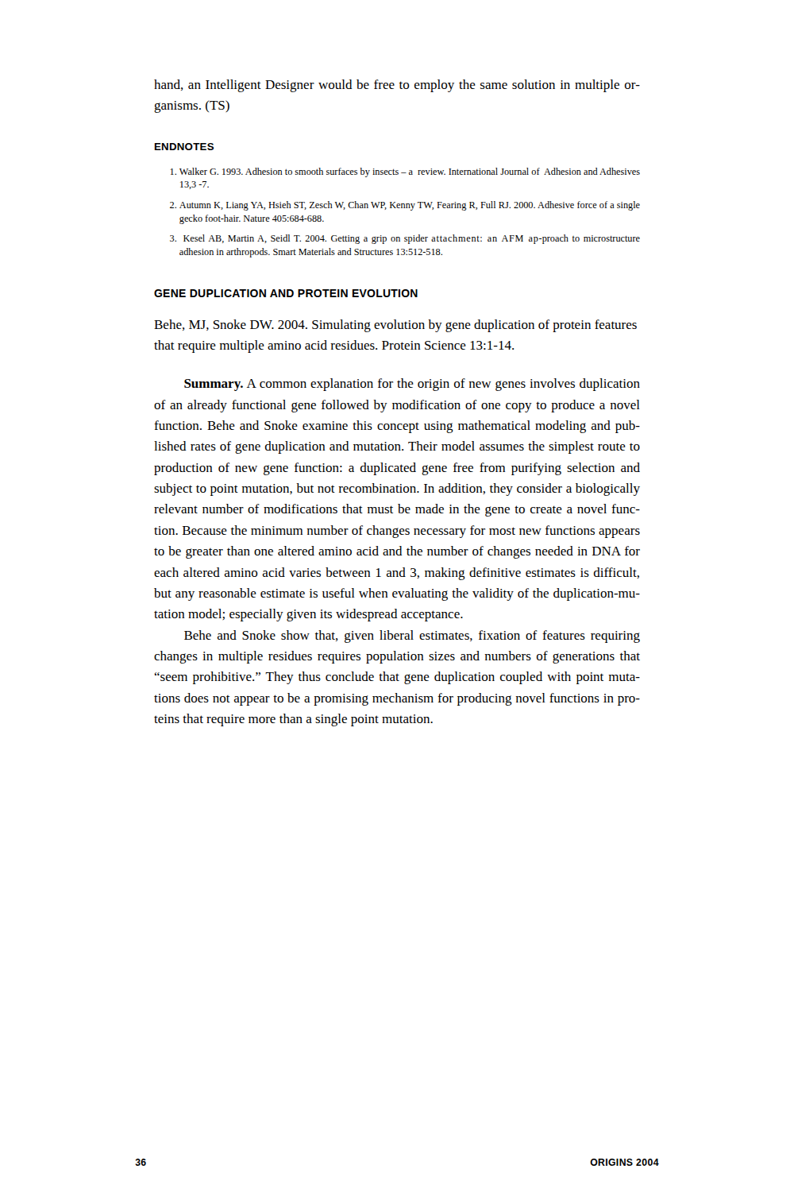hand, an Intelligent Designer would be free to employ the same solution in multiple organisms. (TS)
Endnotes
Walker G. 1993. Adhesion to smooth surfaces by insects – a review. International Journal of Adhesion and Adhesives 13,3 -7.
Autumn K, Liang YA, Hsieh ST, Zesch W, Chan WP, Kenny TW, Fearing R, Full RJ. 2000. Adhesive force of a single gecko foot-hair. Nature 405:684-688.
Kesel AB, Martin A, Seidl T. 2004. Getting a grip on spider attachment: an AFM ap-proach to microstructure adhesion in arthropods. Smart Materials and Structures 13:512-518.
Gene Duplication and Protein Evolution
Behe, MJ, Snoke DW. 2004. Simulating evolution by gene duplication of protein features that require multiple amino acid residues. Protein Science 13:1-14.
Summary. A common explanation for the origin of new genes involves duplication of an already functional gene followed by modification of one copy to produce a novel function. Behe and Snoke examine this concept using mathematical modeling and published rates of gene duplication and mutation. Their model assumes the simplest route to production of new gene function: a duplicated gene free from purifying selection and subject to point mutation, but not recombination. In addition, they consider a biologically relevant number of modifications that must be made in the gene to create a novel function. Because the minimum number of changes necessary for most new functions appears to be greater than one altered amino acid and the number of changes needed in DNA for each altered amino acid varies between 1 and 3, making definitive estimates is difficult, but any reasonable estimate is useful when evaluating the validity of the duplication-mutation model; especially given its widespread acceptance.
Behe and Snoke show that, given liberal estimates, fixation of features requiring changes in multiple residues requires population sizes and numbers of generations that “seem prohibitive.” They thus conclude that gene duplication coupled with point mutations does not appear to be a promising mechanism for producing novel functions in proteins that require more than a single point mutation.
36 ORIGINS 2004